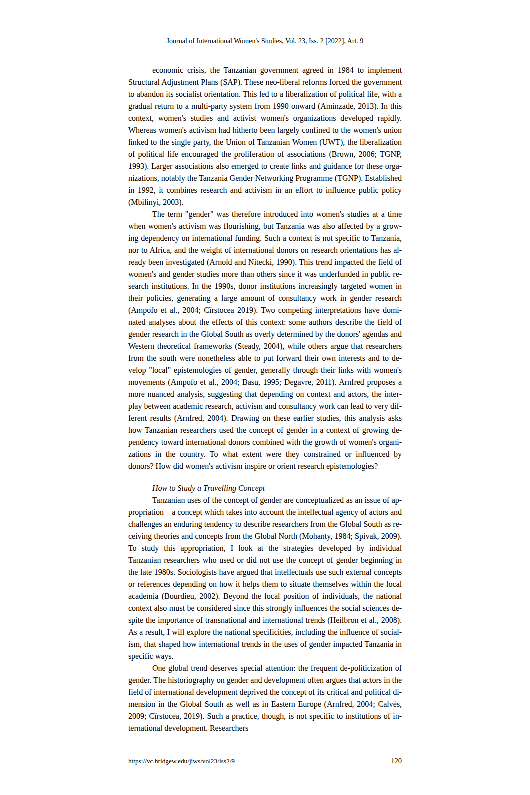Journal of International Women's Studies, Vol. 23, Iss. 2 [2022], Art. 9
economic crisis, the Tanzanian government agreed in 1984 to implement Structural Adjustment Plans (SAP). These neo-liberal reforms forced the government to abandon its socialist orientation. This led to a liberalization of political life, with a gradual return to a multi-party system from 1990 onward (Aminzade, 2013). In this context, women's studies and activist women's organizations developed rapidly. Whereas women's activism had hitherto been largely confined to the women's union linked to the single party, the Union of Tanzanian Women (UWT), the liberalization of political life encouraged the proliferation of associations (Brown, 2006; TGNP, 1993). Larger associations also emerged to create links and guidance for these organizations, notably the Tanzania Gender Networking Programme (TGNP). Established in 1992, it combines research and activism in an effort to influence public policy (Mbilinyi, 2003).
The term "gender" was therefore introduced into women's studies at a time when women's activism was flourishing, but Tanzania was also affected by a growing dependency on international funding. Such a context is not specific to Tanzania, nor to Africa, and the weight of international donors on research orientations has already been investigated (Arnold and Nitecki, 1990). This trend impacted the field of women's and gender studies more than others since it was underfunded in public research institutions. In the 1990s, donor institutions increasingly targeted women in their policies, generating a large amount of consultancy work in gender research (Ampofo et al., 2004; Cîrstocea 2019). Two competing interpretations have dominated analyses about the effects of this context: some authors describe the field of gender research in the Global South as overly determined by the donors' agendas and Western theoretical frameworks (Steady, 2004), while others argue that researchers from the south were nonetheless able to put forward their own interests and to develop "local" epistemologies of gender, generally through their links with women's movements (Ampofo et al., 2004; Basu, 1995; Degavre, 2011). Arnfred proposes a more nuanced analysis, suggesting that depending on context and actors, the interplay between academic research, activism and consultancy work can lead to very different results (Arnfred, 2004). Drawing on these earlier studies, this analysis asks how Tanzanian researchers used the concept of gender in a context of growing dependency toward international donors combined with the growth of women's organizations in the country. To what extent were they constrained or influenced by donors? How did women's activism inspire or orient research epistemologies?
How to Study a Travelling Concept
Tanzanian uses of the concept of gender are conceptualized as an issue of appropriation—a concept which takes into account the intellectual agency of actors and challenges an enduring tendency to describe researchers from the Global South as receiving theories and concepts from the Global North (Mohanty, 1984; Spivak, 2009). To study this appropriation, I look at the strategies developed by individual Tanzanian researchers who used or did not use the concept of gender beginning in the late 1980s. Sociologists have argued that intellectuals use such external concepts or references depending on how it helps them to situate themselves within the local academia (Bourdieu, 2002). Beyond the local position of individuals, the national context also must be considered since this strongly influences the social sciences despite the importance of transnational and international trends (Heilbron et al., 2008). As a result, I will explore the national specificities, including the influence of socialism, that shaped how international trends in the uses of gender impacted Tanzania in specific ways.
One global trend deserves special attention: the frequent de-politicization of gender. The historiography on gender and development often argues that actors in the field of international development deprived the concept of its critical and political dimension in the Global South as well as in Eastern Europe (Arnfred, 2004; Calvès, 2009; Cîrstocea, 2019). Such a practice, though, is not specific to institutions of international development. Researchers
https://vc.bridgew.edu/jiws/vol23/iss2/9 120